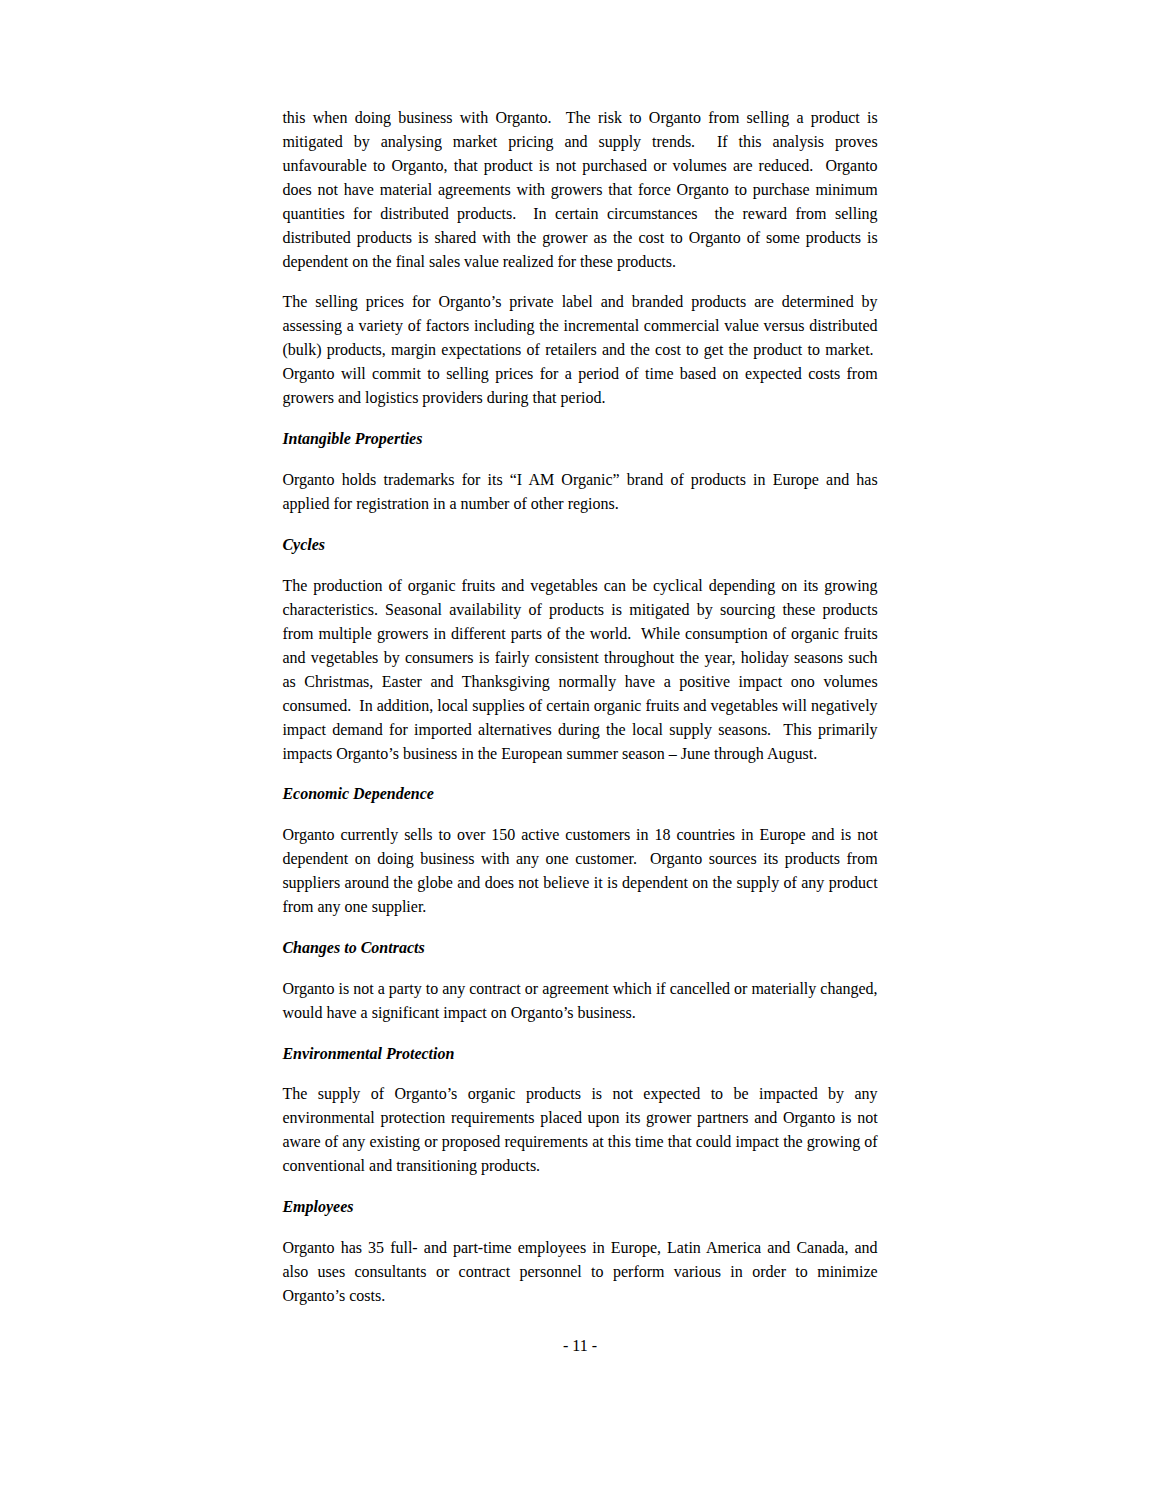this when doing business with Organto. The risk to Organto from selling a product is mitigated by analysing market pricing and supply trends. If this analysis proves unfavourable to Organto, that product is not purchased or volumes are reduced. Organto does not have material agreements with growers that force Organto to purchase minimum quantities for distributed products. In certain circumstances the reward from selling distributed products is shared with the grower as the cost to Organto of some products is dependent on the final sales value realized for these products.
The selling prices for Organto’s private label and branded products are determined by assessing a variety of factors including the incremental commercial value versus distributed (bulk) products, margin expectations of retailers and the cost to get the product to market. Organto will commit to selling prices for a period of time based on expected costs from growers and logistics providers during that period.
Intangible Properties
Organto holds trademarks for its “I AM Organic” brand of products in Europe and has applied for registration in a number of other regions.
Cycles
The production of organic fruits and vegetables can be cyclical depending on its growing characteristics. Seasonal availability of products is mitigated by sourcing these products from multiple growers in different parts of the world. While consumption of organic fruits and vegetables by consumers is fairly consistent throughout the year, holiday seasons such as Christmas, Easter and Thanksgiving normally have a positive impact ono volumes consumed. In addition, local supplies of certain organic fruits and vegetables will negatively impact demand for imported alternatives during the local supply seasons. This primarily impacts Organto’s business in the European summer season – June through August.
Economic Dependence
Organto currently sells to over 150 active customers in 18 countries in Europe and is not dependent on doing business with any one customer. Organto sources its products from suppliers around the globe and does not believe it is dependent on the supply of any product from any one supplier.
Changes to Contracts
Organto is not a party to any contract or agreement which if cancelled or materially changed, would have a significant impact on Organto’s business.
Environmental Protection
The supply of Organto’s organic products is not expected to be impacted by any environmental protection requirements placed upon its grower partners and Organto is not aware of any existing or proposed requirements at this time that could impact the growing of conventional and transitioning products.
Employees
Organto has 35 full- and part-time employees in Europe, Latin America and Canada, and also uses consultants or contract personnel to perform various in order to minimize Organto’s costs.
- 11 -